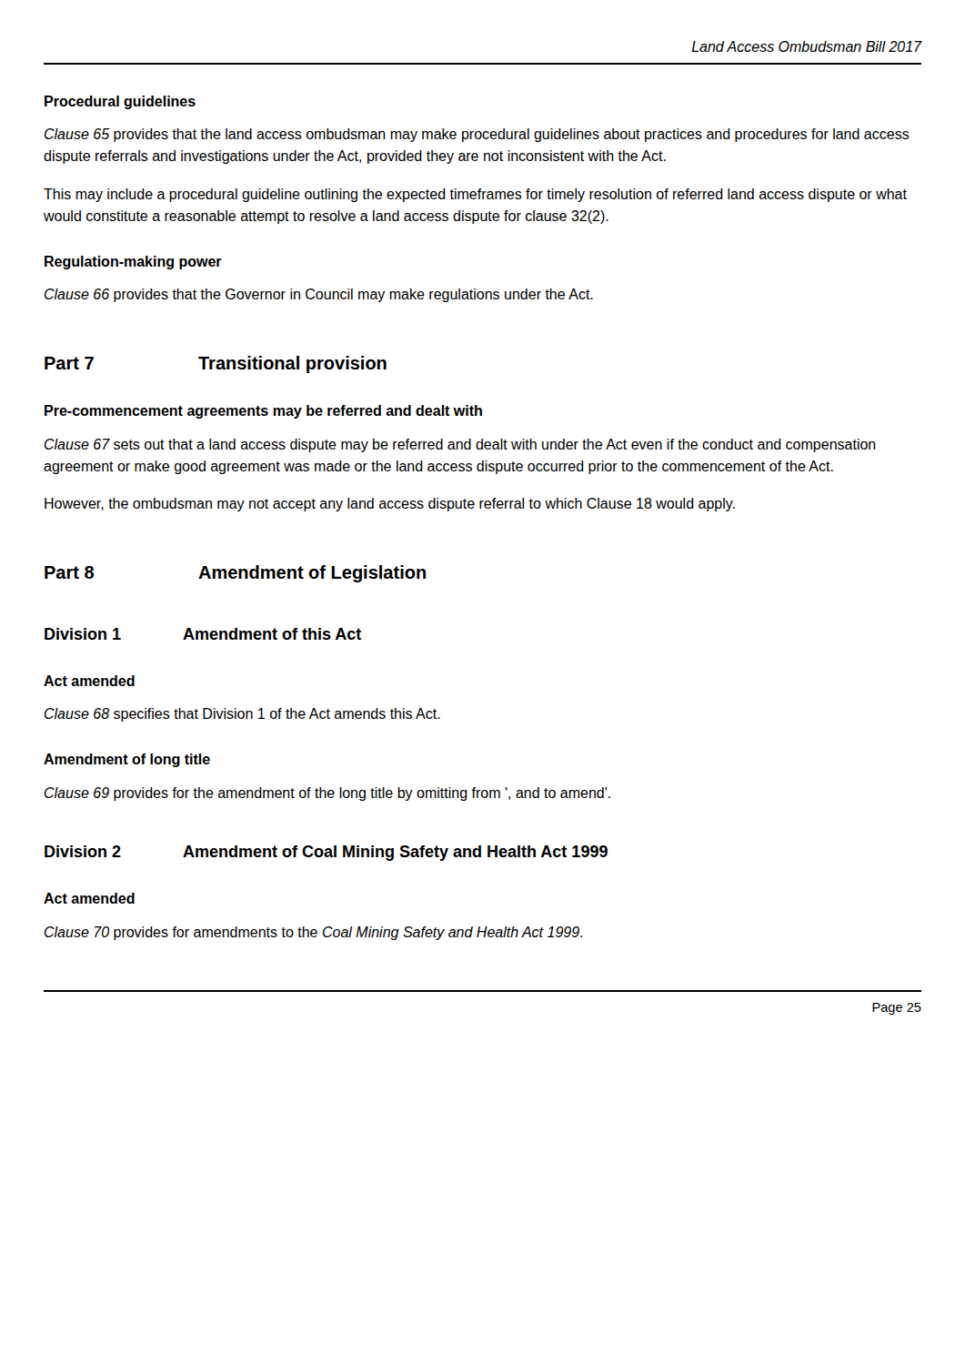Land Access Ombudsman Bill 2017
Procedural guidelines
Clause 65 provides that the land access ombudsman may make procedural guidelines about practices and procedures for land access dispute referrals and investigations under the Act, provided they are not inconsistent with the Act.
This may include a procedural guideline outlining the expected timeframes for timely resolution of referred land access dispute or what would constitute a reasonable attempt to resolve a land access dispute for clause 32(2).
Regulation-making power
Clause 66 provides that the Governor in Council may make regulations under the Act.
Part 7 Transitional provision
Pre-commencement agreements may be referred and dealt with
Clause 67 sets out that a land access dispute may be referred and dealt with under the Act even if the conduct and compensation agreement or make good agreement was made or the land access dispute occurred prior to the commencement of the Act.
However, the ombudsman may not accept any land access dispute referral to which Clause 18 would apply.
Part 8 Amendment of Legislation
Division 1 Amendment of this Act
Act amended
Clause 68 specifies that Division 1 of the Act amends this Act.
Amendment of long title
Clause 69 provides for the amendment of the long title by omitting from ', and to amend'.
Division 2 Amendment of Coal Mining Safety and Health Act 1999
Act amended
Clause 70 provides for amendments to the Coal Mining Safety and Health Act 1999.
Page 25